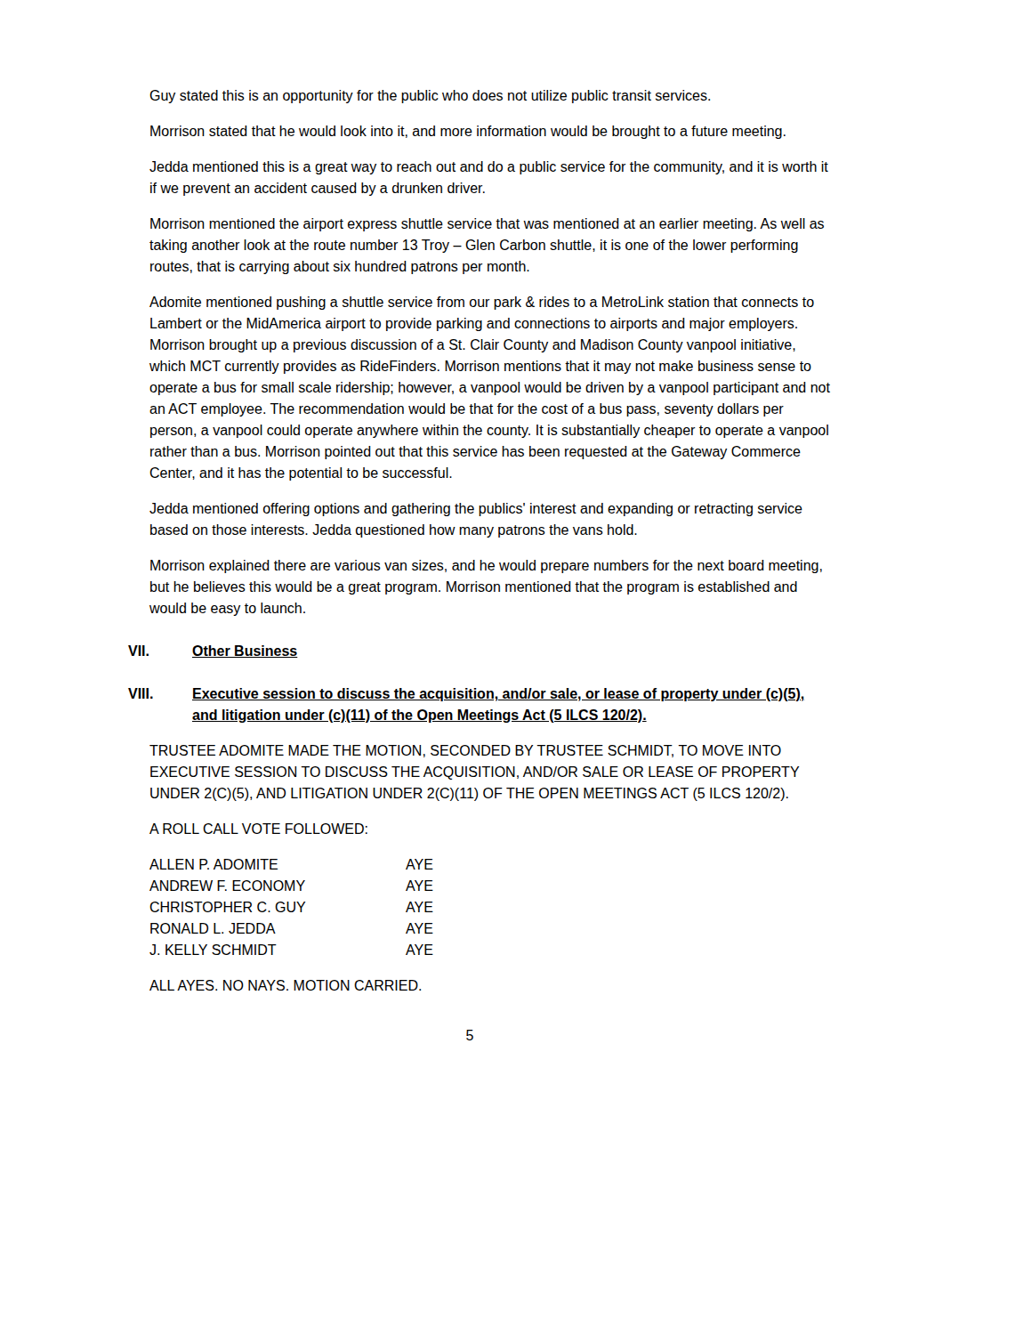Guy stated this is an opportunity for the public who does not utilize public transit services.
Morrison stated that he would look into it, and more information would be brought to a future meeting.
Jedda mentioned this is a great way to reach out and do a public service for the community, and it is worth it if we prevent an accident caused by a drunken driver.
Morrison mentioned the airport express shuttle service that was mentioned at an earlier meeting. As well as taking another look at the route number 13 Troy – Glen Carbon shuttle, it is one of the lower performing routes, that is carrying about six hundred patrons per month.
Adomite mentioned pushing a shuttle service from our park & rides to a MetroLink station that connects to Lambert or the MidAmerica airport to provide parking and connections to airports and major employers.
Morrison brought up a previous discussion of a St. Clair County and Madison County vanpool initiative, which MCT currently provides as RideFinders. Morrison mentions that it may not make business sense to operate a bus for small scale ridership; however, a vanpool would be driven by a vanpool participant and not an ACT employee. The recommendation would be that for the cost of a bus pass, seventy dollars per person, a vanpool could operate anywhere within the county. It is substantially cheaper to operate a vanpool rather than a bus. Morrison pointed out that this service has been requested at the Gateway Commerce Center, and it has the potential to be successful.
Jedda mentioned offering options and gathering the publics' interest and expanding or retracting service based on those interests. Jedda questioned how many patrons the vans hold.
Morrison explained there are various van sizes, and he would prepare numbers for the next board meeting, but he believes this would be a great program. Morrison mentioned that the program is established and would be easy to launch.
VII.
Other Business
VIII.
Executive session to discuss the acquisition, and/or sale, or lease of property under (c)(5), and litigation under (c)(11) of the Open Meetings Act (5 ILCS 120/2).
TRUSTEE ADOMITE MADE THE MOTION, SECONDED BY TRUSTEE SCHMIDT, TO MOVE INTO EXECUTIVE SESSION TO DISCUSS THE ACQUISITION, AND/OR SALE OR LEASE OF PROPERTY UNDER 2(C)(5), AND LITIGATION UNDER 2(C)(11) OF THE OPEN MEETINGS ACT (5 ILCS 120/2).
A ROLL CALL VOTE FOLLOWED:
ALLEN P. ADOMITE AYE
ANDREW F. ECONOMY AYE
CHRISTOPHER C. GUY AYE
RONALD L. JEDDA AYE
J. KELLY SCHMIDT AYE
ALL AYES. NO NAYS. MOTION CARRIED.
5